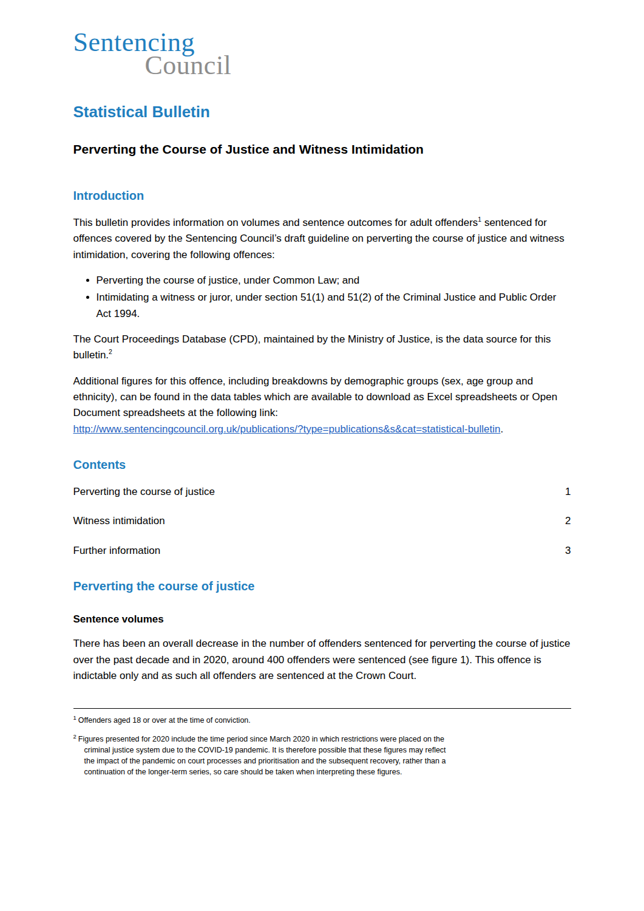Sentencing Council
Statistical Bulletin
Perverting the Course of Justice and Witness Intimidation
Introduction
This bulletin provides information on volumes and sentence outcomes for adult offenders1 sentenced for offences covered by the Sentencing Council’s draft guideline on perverting the course of justice and witness intimidation, covering the following offences:
Perverting the course of justice, under Common Law; and
Intimidating a witness or juror, under section 51(1) and 51(2) of the Criminal Justice and Public Order Act 1994.
The Court Proceedings Database (CPD), maintained by the Ministry of Justice, is the data source for this bulletin.2
Additional figures for this offence, including breakdowns by demographic groups (sex, age group and ethnicity), can be found in the data tables which are available to download as Excel spreadsheets or Open Document spreadsheets at the following link:
http://www.sentencingcouncil.org.uk/publications/?type=publications&s&cat=statistical-bulletin.
Contents
Perverting the course of justice 1
Witness intimidation 2
Further information 3
Perverting the course of justice
Sentence volumes
There has been an overall decrease in the number of offenders sentenced for perverting the course of justice over the past decade and in 2020, around 400 offenders were sentenced (see figure 1). This offence is indictable only and as such all offenders are sentenced at the Crown Court.
1 Offenders aged 18 or over at the time of conviction.
2 Figures presented for 2020 include the time period since March 2020 in which restrictions were placed on the criminal justice system due to the COVID-19 pandemic. It is therefore possible that these figures may reflect the impact of the pandemic on court processes and prioritisation and the subsequent recovery, rather than a continuation of the longer-term series, so care should be taken when interpreting these figures.